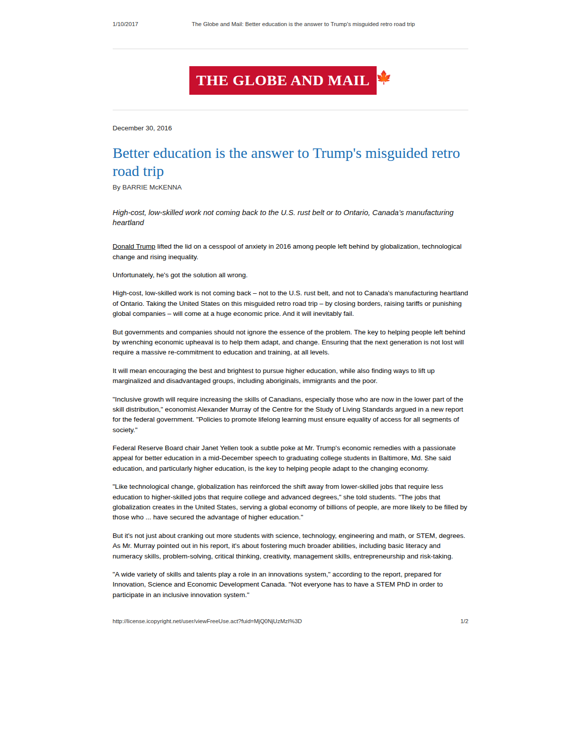1/10/2017
The Globe and Mail: Better education is the answer to Trump's misguided retro road trip
THE GLOBE AND MAIL 🍁
December 30, 2016
Better education is the answer to Trump's misguided retro road trip
By BARRIE McKENNA
High-cost, low-skilled work not coming back to the U.S. rust belt or to Ontario, Canada’s manufacturing heartland
Donald Trump lifted the lid on a cesspool of anxiety in 2016 among people left behind by globalization, technological change and rising inequality.
Unfortunately, he's got the solution all wrong.
High-cost, low-skilled work is not coming back – not to the U.S. rust belt, and not to Canada's manufacturing heartland of Ontario. Taking the United States on this misguided retro road trip – by closing borders, raising tariffs or punishing global companies – will come at a huge economic price. And it will inevitably fail.
But governments and companies should not ignore the essence of the problem. The key to helping people left behind by wrenching economic upheaval is to help them adapt, and change. Ensuring that the next generation is not lost will require a massive re-commitment to education and training, at all levels.
It will mean encouraging the best and brightest to pursue higher education, while also finding ways to lift up marginalized and disadvantaged groups, including aboriginals, immigrants and the poor.
"Inclusive growth will require increasing the skills of Canadians, especially those who are now in the lower part of the skill distribution," economist Alexander Murray of the Centre for the Study of Living Standards argued in a new report for the federal government. "Policies to promote lifelong learning must ensure equality of access for all segments of society."
Federal Reserve Board chair Janet Yellen took a subtle poke at Mr. Trump's economic remedies with a passionate appeal for better education in a mid-December speech to graduating college students in Baltimore, Md. She said education, and particularly higher education, is the key to helping people adapt to the changing economy.
"Like technological change, globalization has reinforced the shift away from lower-skilled jobs that require less education to higher-skilled jobs that require college and advanced degrees," she told students. "The jobs that globalization creates in the United States, serving a global economy of billions of people, are more likely to be filled by those who ... have secured the advantage of higher education."
But it's not just about cranking out more students with science, technology, engineering and math, or STEM, degrees. As Mr. Murray pointed out in his report, it's about fostering much broader abilities, including basic literacy and numeracy skills, problem-solving, critical thinking, creativity, management skills, entrepreneurship and risk-taking.
"A wide variety of skills and talents play a role in an innovations system," according to the report, prepared for Innovation, Science and Economic Development Canada. "Not everyone has to have a STEM PhD in order to participate in an inclusive innovation system."
http://license.icopyright.net/user/viewFreeUse.act?fuid=MjQ0NjUzMzI%3D
1/2